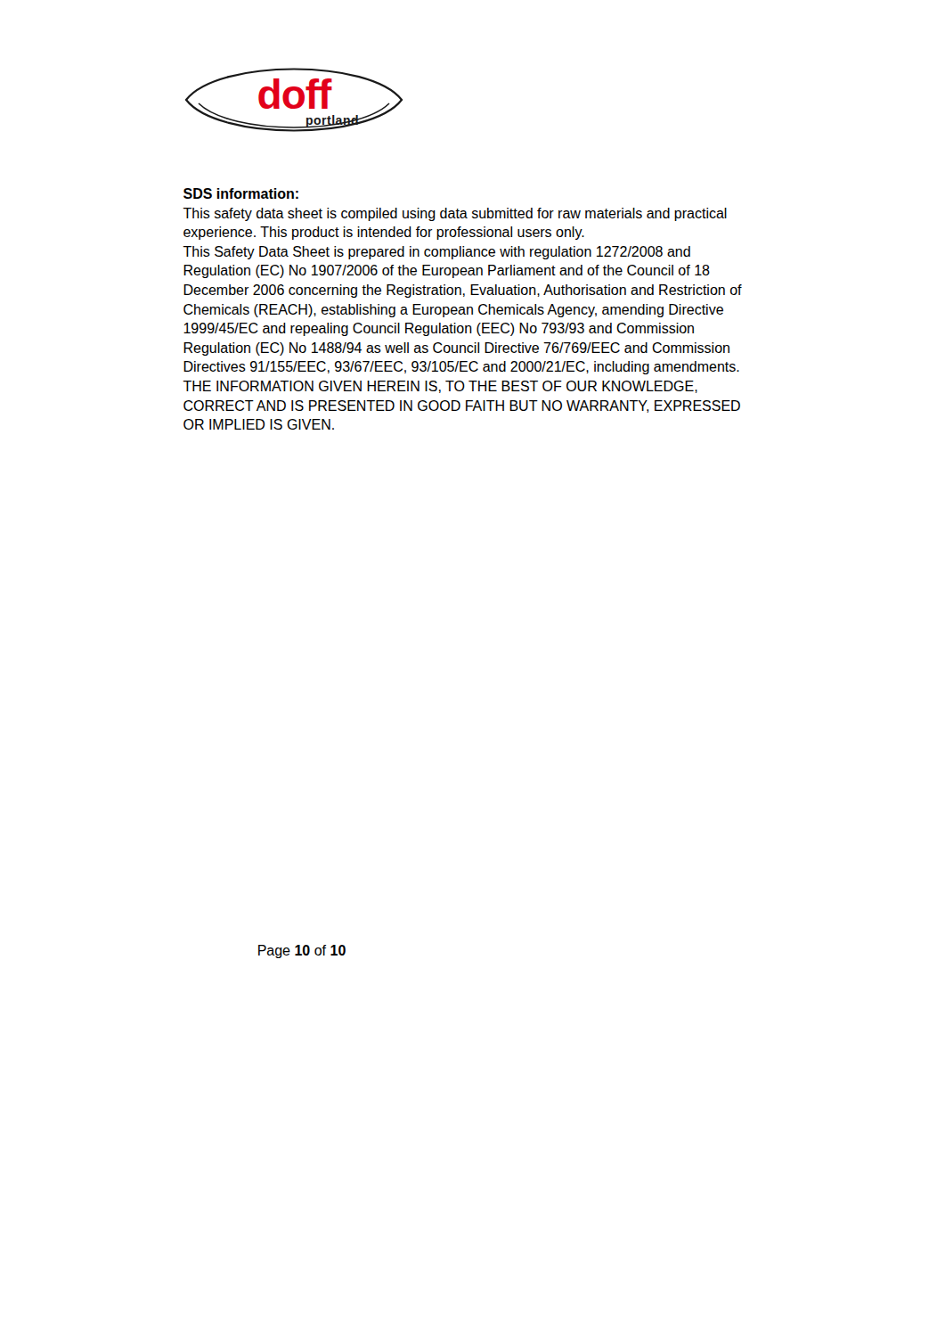doff portland
SDS information:
This safety data sheet is compiled using data submitted for raw materials and practical experience. This product is intended for professional users only.
This Safety Data Sheet is prepared in compliance with regulation 1272/2008 and Regulation (EC) No 1907/2006 of the European Parliament and of the Council of 18 December 2006 concerning the Registration, Evaluation, Authorisation and Restriction of Chemicals (REACH), establishing a European Chemicals Agency, amending Directive 1999/45/EC and repealing Council Regulation (EEC) No 793/93 and Commission Regulation (EC) No 1488/94 as well as Council Directive 76/769/EEC and Commission Directives 91/155/EEC, 93/67/EEC, 93/105/EC and 2000/21/EC, including amendments.
THE INFORMATION GIVEN HEREIN IS, TO THE BEST OF OUR KNOWLEDGE, CORRECT AND IS PRESENTED IN GOOD FAITH BUT NO WARRANTY, EXPRESSED OR IMPLIED IS GIVEN.
Page 10 of 10